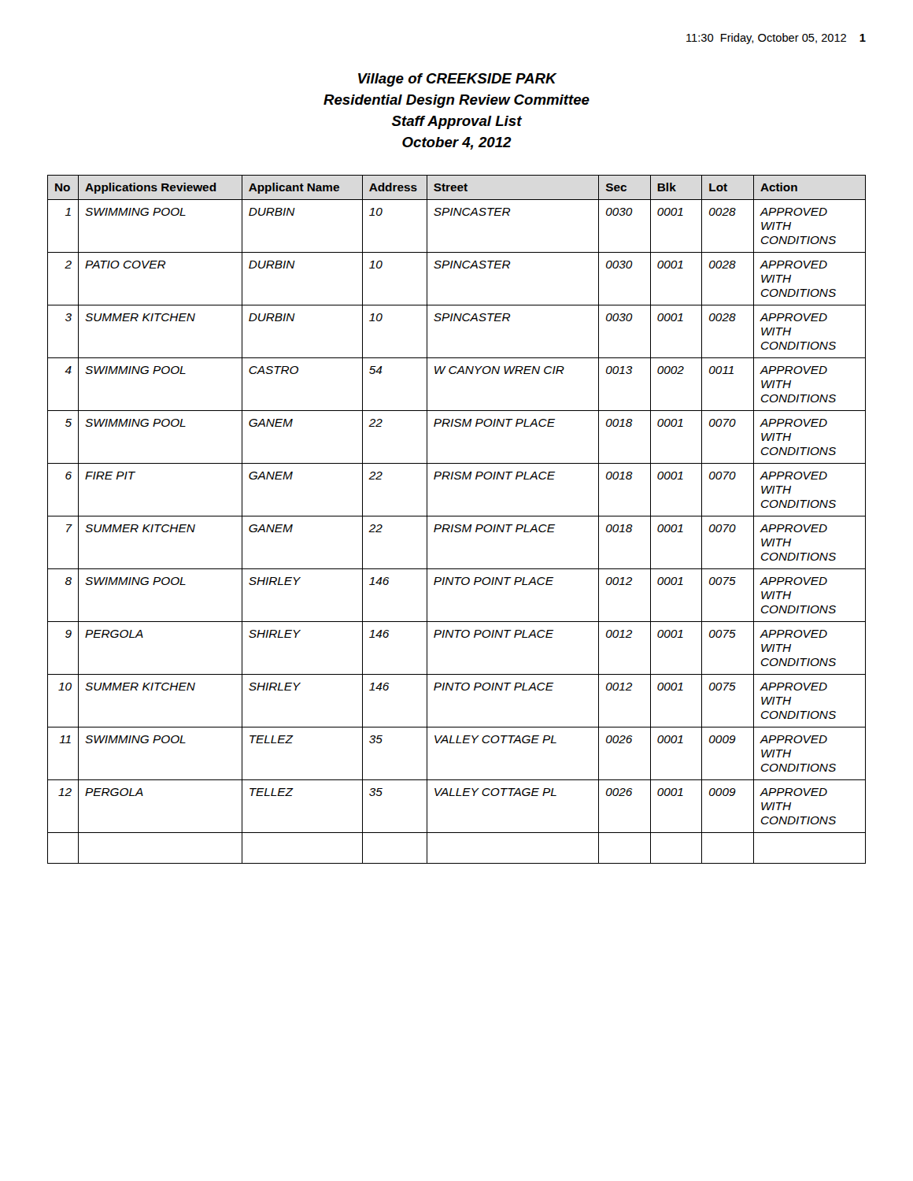11:30 Friday, October 05, 2012 1
Village of CREEKSIDE PARK
Residential Design Review Committee
Staff Approval List
October 4, 2012
| No | Applications Reviewed | Applicant Name | Address | Street | Sec | Blk | Lot | Action |
| --- | --- | --- | --- | --- | --- | --- | --- | --- |
| 1 | SWIMMING POOL | DURBIN | 10 | SPINCASTER | 0030 | 0001 | 0028 | APPROVED WITH CONDITIONS |
| 2 | PATIO COVER | DURBIN | 10 | SPINCASTER | 0030 | 0001 | 0028 | APPROVED WITH CONDITIONS |
| 3 | SUMMER KITCHEN | DURBIN | 10 | SPINCASTER | 0030 | 0001 | 0028 | APPROVED WITH CONDITIONS |
| 4 | SWIMMING POOL | CASTRO | 54 | W CANYON WREN CIR | 0013 | 0002 | 0011 | APPROVED WITH CONDITIONS |
| 5 | SWIMMING POOL | GANEM | 22 | PRISM POINT PLACE | 0018 | 0001 | 0070 | APPROVED WITH CONDITIONS |
| 6 | FIRE PIT | GANEM | 22 | PRISM POINT PLACE | 0018 | 0001 | 0070 | APPROVED WITH CONDITIONS |
| 7 | SUMMER KITCHEN | GANEM | 22 | PRISM POINT PLACE | 0018 | 0001 | 0070 | APPROVED WITH CONDITIONS |
| 8 | SWIMMING POOL | SHIRLEY | 146 | PINTO POINT PLACE | 0012 | 0001 | 0075 | APPROVED WITH CONDITIONS |
| 9 | PERGOLA | SHIRLEY | 146 | PINTO POINT PLACE | 0012 | 0001 | 0075 | APPROVED WITH CONDITIONS |
| 10 | SUMMER KITCHEN | SHIRLEY | 146 | PINTO POINT PLACE | 0012 | 0001 | 0075 | APPROVED WITH CONDITIONS |
| 11 | SWIMMING POOL | TELLEZ | 35 | VALLEY COTTAGE PL | 0026 | 0001 | 0009 | APPROVED WITH CONDITIONS |
| 12 | PERGOLA | TELLEZ | 35 | VALLEY COTTAGE PL | 0026 | 0001 | 0009 | APPROVED WITH CONDITIONS |